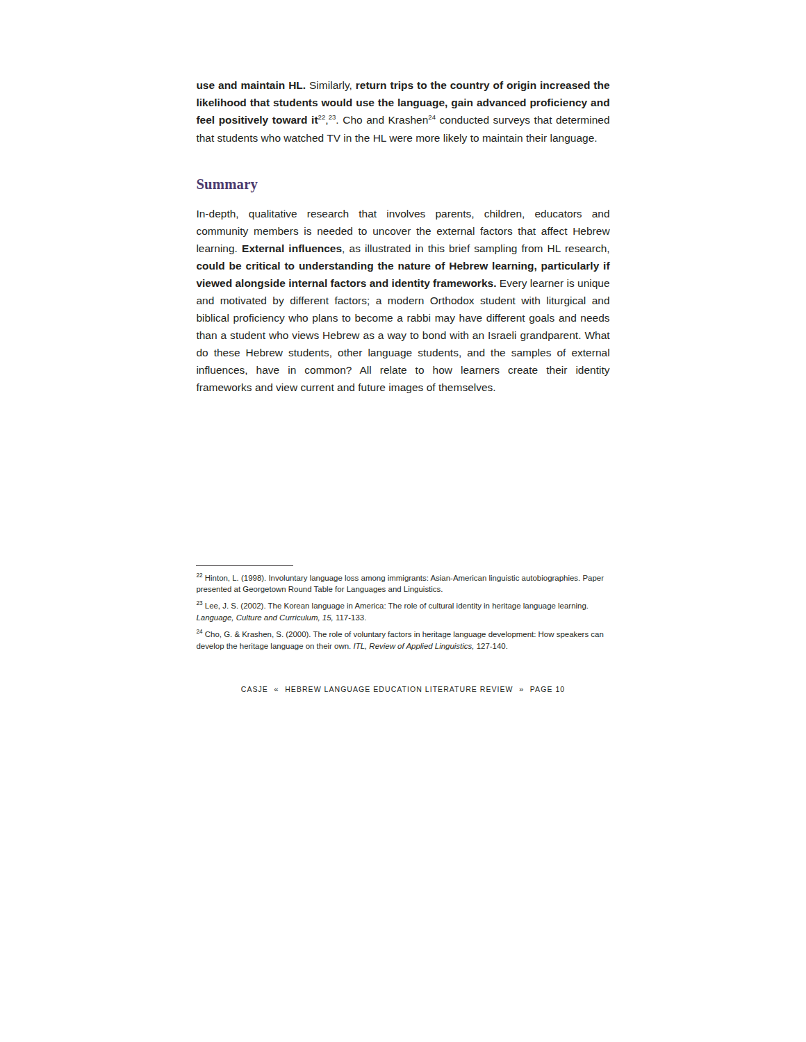use and maintain HL. Similarly, return trips to the country of origin increased the likelihood that students would use the language, gain advanced proficiency and feel positively toward it22,23. Cho and Krashen24 conducted surveys that determined that students who watched TV in the HL were more likely to maintain their language.
Summary
In-depth, qualitative research that involves parents, children, educators and community members is needed to uncover the external factors that affect Hebrew learning. External influences, as illustrated in this brief sampling from HL research, could be critical to understanding the nature of Hebrew learning, particularly if viewed alongside internal factors and identity frameworks. Every learner is unique and motivated by different factors; a modern Orthodox student with liturgical and biblical proficiency who plans to become a rabbi may have different goals and needs than a student who views Hebrew as a way to bond with an Israeli grandparent. What do these Hebrew students, other language students, and the samples of external influences, have in common? All relate to how learners create their identity frameworks and view current and future images of themselves.
22 Hinton, L. (1998). Involuntary language loss among immigrants: Asian-American linguistic autobiographies. Paper presented at Georgetown Round Table for Languages and Linguistics.
23 Lee, J. S. (2002). The Korean language in America: The role of cultural identity in heritage language learning. Language, Culture and Curriculum, 15, 117-133.
24 Cho, G. & Krashen, S. (2000). The role of voluntary factors in heritage language development: How speakers can develop the heritage language on their own. ITL, Review of Applied Linguistics, 127-140.
CASJE « Hebrew Language Education Literature Review » Page 10